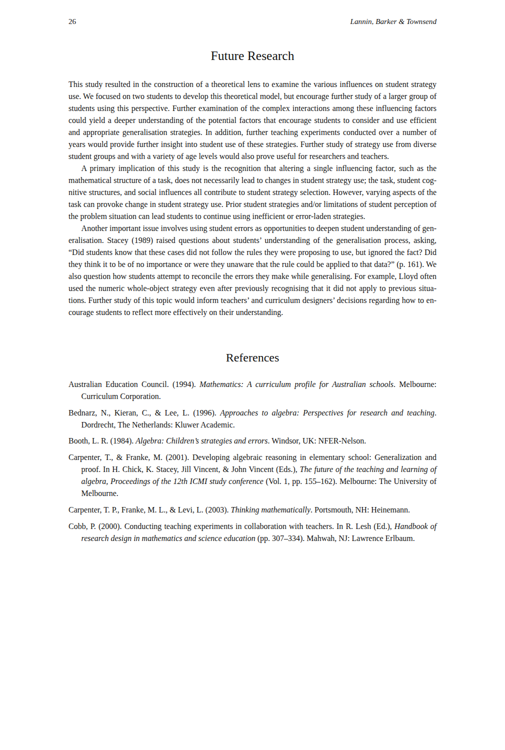26 Lannin, Barker & Townsend
Future Research
This study resulted in the construction of a theoretical lens to examine the various influences on student strategy use. We focused on two students to develop this theoretical model, but encourage further study of a larger group of students using this perspective. Further examination of the complex interactions among these influencing factors could yield a deeper understanding of the potential factors that encourage students to consider and use efficient and appropriate generalisation strategies. In addition, further teaching experiments conducted over a number of years would provide further insight into student use of these strategies. Further study of strategy use from diverse student groups and with a variety of age levels would also prove useful for researchers and teachers.
A primary implication of this study is the recognition that altering a single influencing factor, such as the mathematical structure of a task, does not necessarily lead to changes in student strategy use; the task, student cognitive structures, and social influences all contribute to student strategy selection. However, varying aspects of the task can provoke change in student strategy use. Prior student strategies and/or limitations of student perception of the problem situation can lead students to continue using inefficient or error-laden strategies.
Another important issue involves using student errors as opportunities to deepen student understanding of generalisation. Stacey (1989) raised questions about students’ understanding of the generalisation process, asking, “Did students know that these cases did not follow the rules they were proposing to use, but ignored the fact? Did they think it to be of no importance or were they unaware that the rule could be applied to that data?” (p. 161). We also question how students attempt to reconcile the errors they make while generalising. For example, Lloyd often used the numeric whole-object strategy even after previously recognising that it did not apply to previous situations. Further study of this topic would inform teachers’ and curriculum designers’ decisions regarding how to encourage students to reflect more effectively on their understanding.
References
Australian Education Council. (1994). Mathematics: A curriculum profile for Australian schools. Melbourne: Curriculum Corporation.
Bednarz, N., Kieran, C., & Lee, L. (1996). Approaches to algebra: Perspectives for research and teaching. Dordrecht, The Netherlands: Kluwer Academic.
Booth, L. R. (1984). Algebra: Children’s strategies and errors. Windsor, UK: NFER-Nelson.
Carpenter, T., & Franke, M. (2001). Developing algebraic reasoning in elementary school: Generalization and proof. In H. Chick, K. Stacey, Jill Vincent, & John Vincent (Eds.), The future of the teaching and learning of algebra, Proceedings of the 12th ICMI study conference (Vol. 1, pp. 155–162). Melbourne: The University of Melbourne.
Carpenter, T. P., Franke, M. L., & Levi, L. (2003). Thinking mathematically. Portsmouth, NH: Heinemann.
Cobb, P. (2000). Conducting teaching experiments in collaboration with teachers. In R. Lesh (Ed.), Handbook of research design in mathematics and science education (pp. 307–334). Mahwah, NJ: Lawrence Erlbaum.